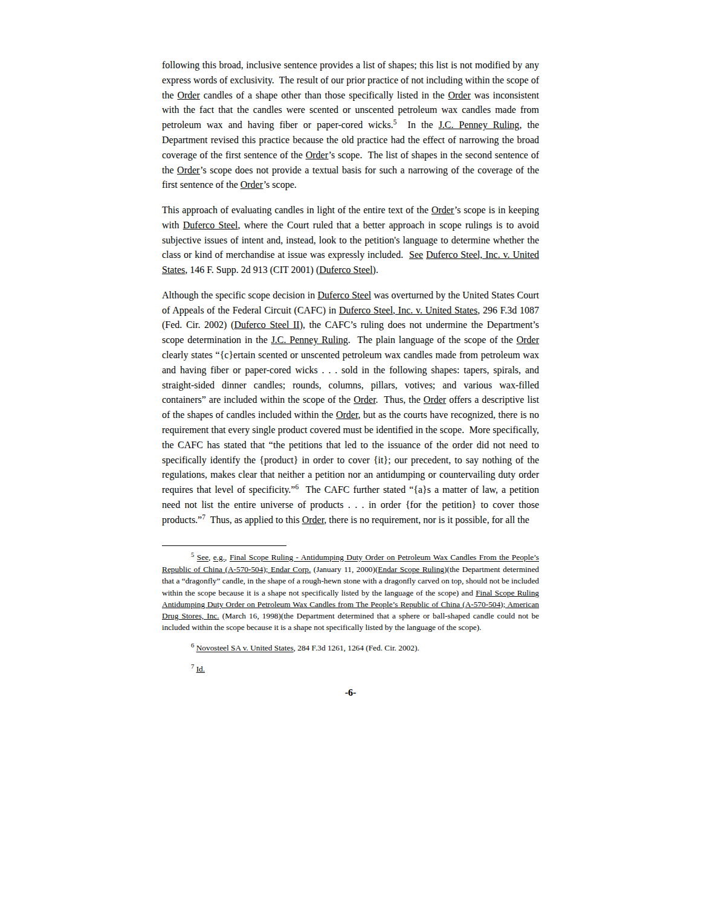following this broad, inclusive sentence provides a list of shapes; this list is not modified by any express words of exclusivity. The result of our prior practice of not including within the scope of the Order candles of a shape other than those specifically listed in the Order was inconsistent with the fact that the candles were scented or unscented petroleum wax candles made from petroleum wax and having fiber or paper-cored wicks.5 In the J.C. Penney Ruling, the Department revised this practice because the old practice had the effect of narrowing the broad coverage of the first sentence of the Order’s scope. The list of shapes in the second sentence of the Order’s scope does not provide a textual basis for such a narrowing of the coverage of the first sentence of the Order’s scope.
This approach of evaluating candles in light of the entire text of the Order’s scope is in keeping with Duferco Steel, where the Court ruled that a better approach in scope rulings is to avoid subjective issues of intent and, instead, look to the petition's language to determine whether the class or kind of merchandise at issue was expressly included. See Duferco Steel, Inc. v. United States, 146 F. Supp. 2d 913 (CIT 2001) (Duferco Steel).
Although the specific scope decision in Duferco Steel was overturned by the United States Court of Appeals of the Federal Circuit (CAFC) in Duferco Steel, Inc. v. United States, 296 F.3d 1087 (Fed. Cir. 2002) (Duferco Steel II), the CAFC’s ruling does not undermine the Department’s scope determination in the J.C. Penney Ruling. The plain language of the scope of the Order clearly states “{c}ertain scented or unscented petroleum wax candles made from petroleum wax and having fiber or paper-cored wicks . . . sold in the following shapes: tapers, spirals, and straight-sided dinner candles; rounds, columns, pillars, votives; and various wax-filled containers” are included within the scope of the Order. Thus, the Order offers a descriptive list of the shapes of candles included within the Order, but as the courts have recognized, there is no requirement that every single product covered must be identified in the scope. More specifically, the CAFC has stated that “the petitions that led to the issuance of the order did not need to specifically identify the {product} in order to cover {it}; our precedent, to say nothing of the regulations, makes clear that neither a petition nor an antidumping or countervailing duty order requires that level of specificity.”6 The CAFC further stated “{a}s a matter of law, a petition need not list the entire universe of products . . . in order {for the petition} to cover those products.”7 Thus, as applied to this Order, there is no requirement, nor is it possible, for all the
5 See, e.g., Final Scope Ruling - Antidumping Duty Order on Petroleum Wax Candles From the People’s Republic of China (A-570-504); Endar Corp. (January 11, 2000)(Endar Scope Ruling)(the Department determined that a “dragonfly” candle, in the shape of a rough-hewn stone with a dragonfly carved on top, should not be included within the scope because it is a shape not specifically listed by the language of the scope) and Final Scope Ruling Antidumping Duty Order on Petroleum Wax Candles from The People’s Republic of China (A-570-504); American Drug Stores, Inc. (March 16, 1998)(the Department determined that a sphere or ball-shaped candle could not be included within the scope because it is a shape not specifically listed by the language of the scope).
6 Novosteel SA v. United States, 284 F.3d 1261, 1264 (Fed. Cir. 2002).
7 Id.
-6-